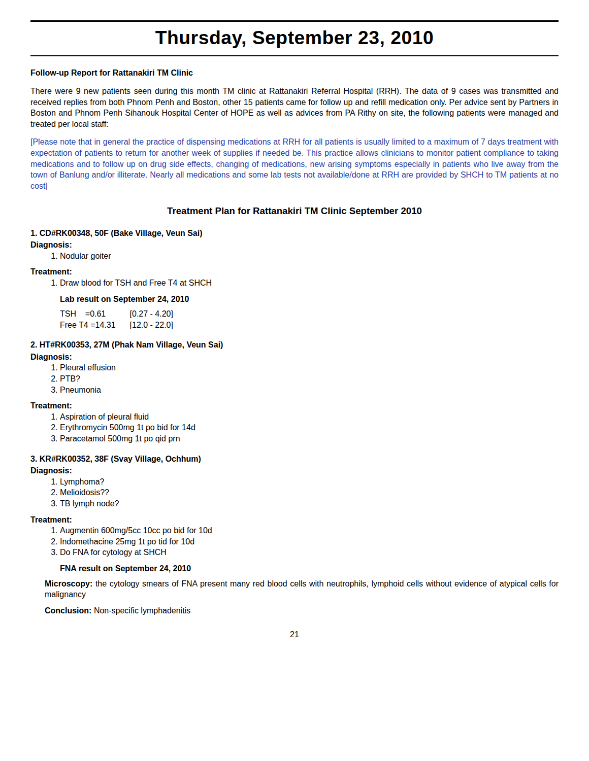Thursday, September 23, 2010
Follow-up Report for Rattanakiri TM Clinic
There were 9 new patients seen during this month TM clinic at Rattanakiri Referral Hospital (RRH). The data of 9 cases was transmitted and received replies from both Phnom Penh and Boston, other 15 patients came for follow up and refill medication only. Per advice sent by Partners in Boston and Phnom Penh Sihanouk Hospital Center of HOPE as well as advices from PA Rithy on site, the following patients were managed and treated per local staff:
[Please note that in general the practice of dispensing medications at RRH for all patients is usually limited to a maximum of 7 days treatment with expectation of patients to return for another week of supplies if needed be. This practice allows clinicians to monitor patient compliance to taking medications and to follow up on drug side effects, changing of medications, new arising symptoms especially in patients who live away from the town of Banlung and/or illiterate. Nearly all medications and some lab tests not available/done at RRH are provided by SHCH to TM patients at no cost]
Treatment Plan for Rattanakiri TM Clinic September 2010
1. CD#RK00348, 50F (Bake Village, Veun Sai)
Diagnosis:
Nodular goiter
Treatment:
Draw blood for TSH and Free T4 at SHCH
Lab result on September 24, 2010
| TSH =0.61 | [0.27 - 4.20] |
| Free T4 =14.31 | [12.0 - 22.0] |
2. HT#RK00353, 27M (Phak Nam Village, Veun Sai)
Diagnosis:
Pleural effusion
PTB?
Pneumonia
Treatment:
Aspiration of pleural fluid
Erythromycin 500mg 1t po bid for 14d
Paracetamol 500mg 1t po qid prn
3. KR#RK00352, 38F (Svay Village, Ochhum)
Diagnosis:
Lymphoma?
Melioidosis??
TB lymph node?
Treatment:
Augmentin 600mg/5cc 10cc po bid for 10d
Indomethacine 25mg 1t po tid for 10d
Do FNA for cytology at SHCH
FNA result on September 24, 2010
Microscopy: the cytology smears of FNA present many red blood cells with neutrophils, lymphoid cells without evidence of atypical cells for malignancy
Conclusion: Non-specific lymphadenitis
21